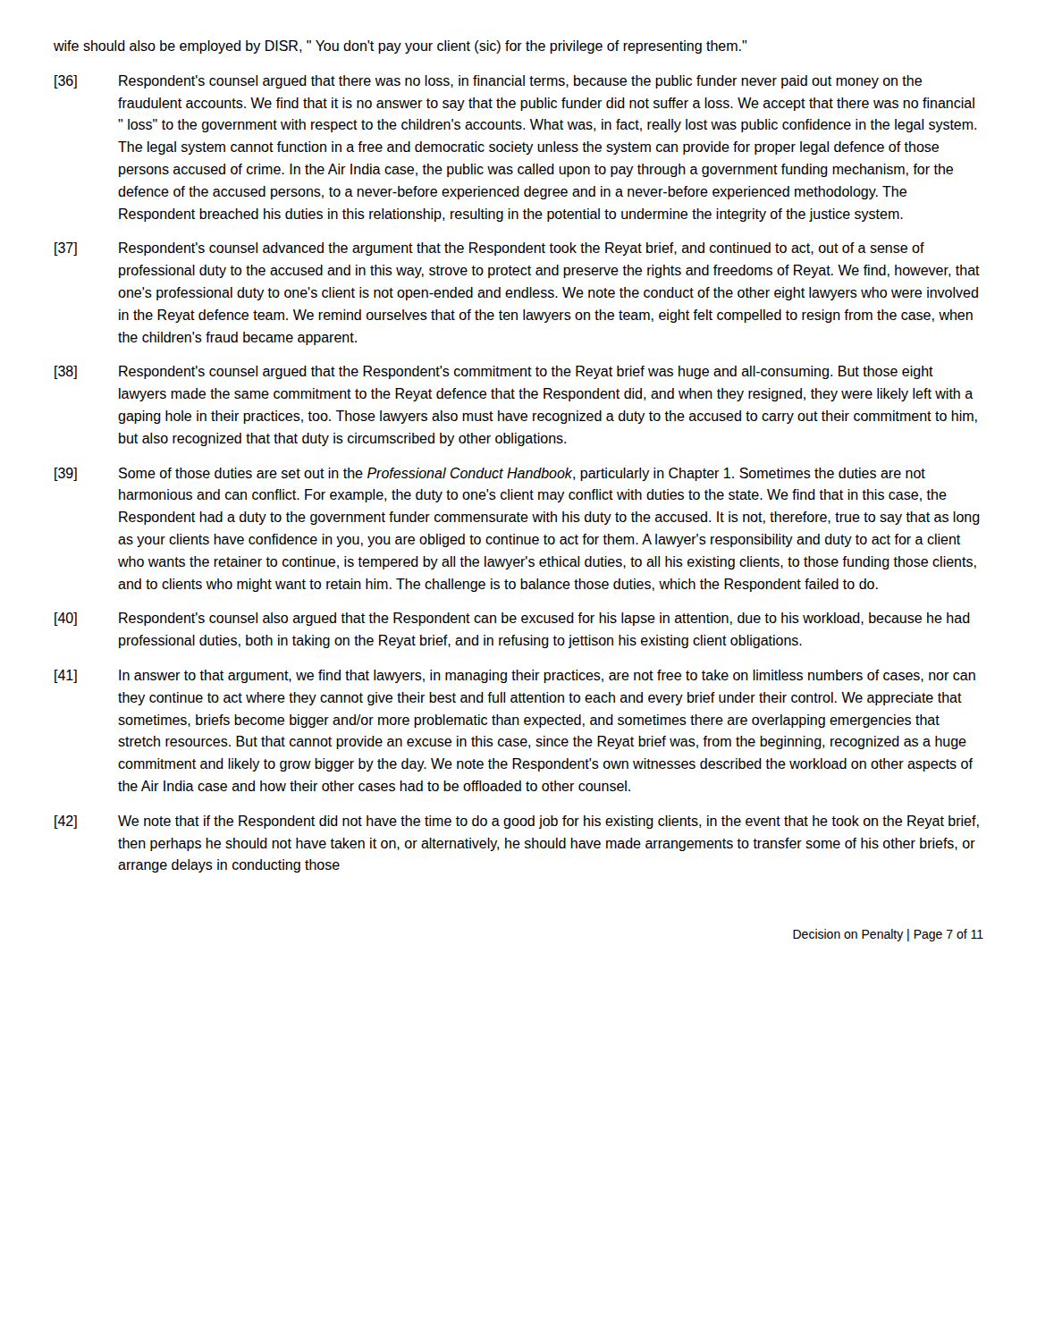wife should also be employed by DISR, " You don't pay your client (sic) for the privilege of representing them."
[36]
Respondent's counsel argued that there was no loss, in financial terms, because the public funder never paid out money on the fraudulent accounts. We find that it is no answer to say that the public funder did not suffer a loss. We accept that there was no financial " loss" to the government with respect to the children's accounts. What was, in fact, really lost was public confidence in the legal system. The legal system cannot function in a free and democratic society unless the system can provide for proper legal defence of those persons accused of crime. In the Air India case, the public was called upon to pay through a government funding mechanism, for the defence of the accused persons, to a never-before experienced degree and in a never-before experienced methodology. The Respondent breached his duties in this relationship, resulting in the potential to undermine the integrity of the justice system.
[37]
Respondent's counsel advanced the argument that the Respondent took the Reyat brief, and continued to act, out of a sense of professional duty to the accused and in this way, strove to protect and preserve the rights and freedoms of Reyat. We find, however, that one's professional duty to one's client is not open-ended and endless. We note the conduct of the other eight lawyers who were involved in the Reyat defence team. We remind ourselves that of the ten lawyers on the team, eight felt compelled to resign from the case, when the children's fraud became apparent.
[38]
Respondent's counsel argued that the Respondent's commitment to the Reyat brief was huge and all-consuming. But those eight lawyers made the same commitment to the Reyat defence that the Respondent did, and when they resigned, they were likely left with a gaping hole in their practices, too. Those lawyers also must have recognized a duty to the accused to carry out their commitment to him, but also recognized that that duty is circumscribed by other obligations.
[39]
Some of those duties are set out in the Professional Conduct Handbook, particularly in Chapter 1. Sometimes the duties are not harmonious and can conflict. For example, the duty to one's client may conflict with duties to the state. We find that in this case, the Respondent had a duty to the government funder commensurate with his duty to the accused. It is not, therefore, true to say that as long as your clients have confidence in you, you are obliged to continue to act for them. A lawyer's responsibility and duty to act for a client who wants the retainer to continue, is tempered by all the lawyer's ethical duties, to all his existing clients, to those funding those clients, and to clients who might want to retain him. The challenge is to balance those duties, which the Respondent failed to do.
[40]
Respondent's counsel also argued that the Respondent can be excused for his lapse in attention, due to his workload, because he had professional duties, both in taking on the Reyat brief, and in refusing to jettison his existing client obligations.
[41]
In answer to that argument, we find that lawyers, in managing their practices, are not free to take on limitless numbers of cases, nor can they continue to act where they cannot give their best and full attention to each and every brief under their control. We appreciate that sometimes, briefs become bigger and/or more problematic than expected, and sometimes there are overlapping emergencies that stretch resources. But that cannot provide an excuse in this case, since the Reyat brief was, from the beginning, recognized as a huge commitment and likely to grow bigger by the day. We note the Respondent's own witnesses described the workload on other aspects of the Air India case and how their other cases had to be offloaded to other counsel.
[42]
We note that if the Respondent did not have the time to do a good job for his existing clients, in the event that he took on the Reyat brief, then perhaps he should not have taken it on, or alternatively, he should have made arrangements to transfer some of his other briefs, or arrange delays in conducting those
Decision on Penalty | Page 7 of 11